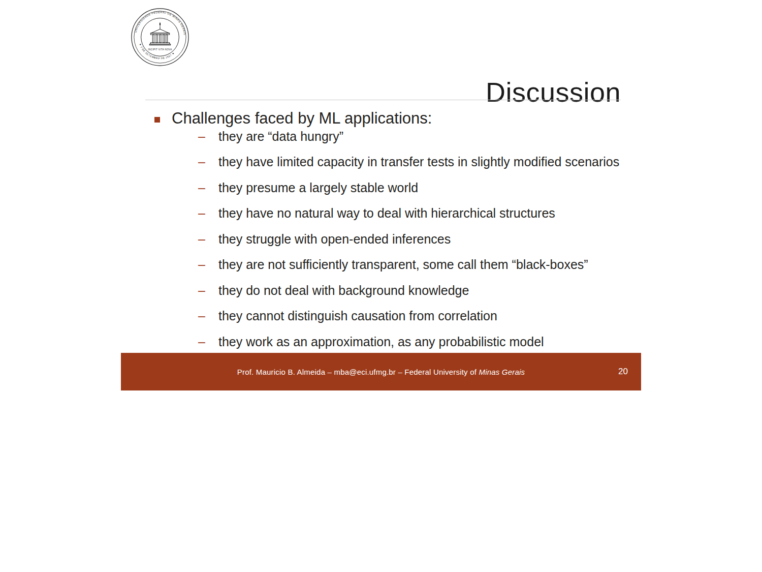UNIVERSIDADE FEDERAL DE MINAS GERAIS ★ 7 DE SETEMBRO DE 1927 ★ INCIPIT VITA NOVA
Discussion
Challenges faced by ML applications:
they are “data hungry”
they have limited capacity in transfer tests in slightly modified scenarios
they presume a largely stable world
they have no natural way to deal with hierarchical structures
they struggle with open-ended inferences
they are not sufficiently transparent, some call them “black-boxes”
they do not deal with background knowledge
they cannot distinguish causation from correlation
they work as an approximation, as any probabilistic model
Prof. Mauricio B. Almeida – mba@eci.ufmg.br – Federal University of Minas Gerais
20